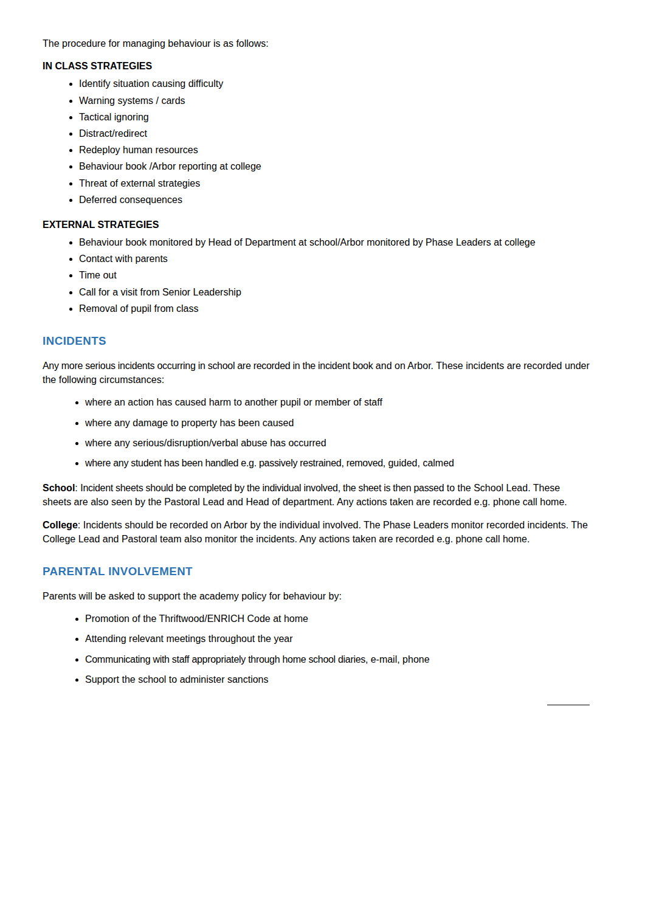The procedure for managing behaviour is as follows:
IN CLASS STRATEGIES
Identify situation causing difficulty
Warning systems / cards
Tactical ignoring
Distract/redirect
Redeploy human resources
Behaviour book /Arbor reporting at college
Threat of external strategies
Deferred consequences
EXTERNAL STRATEGIES
Behaviour book monitored by Head of Department at school/Arbor monitored by Phase Leaders at college
Contact with parents
Time out
Call for a visit from Senior Leadership
Removal of pupil from class
INCIDENTS
Any more serious incidents occurring in school are recorded in the incident book and on Arbor. These incidents are recorded under the following circumstances:
where an action has caused harm to another pupil or member of staff
where any damage to property has been caused
where any serious/disruption/verbal abuse has occurred
where any student has been handled e.g. passively restrained, removed, guided, calmed
School: Incident sheets should be completed by the individual involved, the sheet is then passed to the School Lead. These sheets are also seen by the Pastoral Lead and Head of department. Any actions taken are recorded e.g. phone call home.
College: Incidents should be recorded on Arbor by the individual involved. The Phase Leaders monitor recorded incidents. The College Lead and Pastoral team also monitor the incidents. Any actions taken are recorded e.g. phone call home.
PARENTAL INVOLVEMENT
Parents will be asked to support the academy policy for behaviour by:
Promotion of the Thriftwood/ENRICH Code at home
Attending relevant meetings throughout the year
Communicating with staff appropriately through home school diaries, e-mail, phone
Support the school to administer sanctions